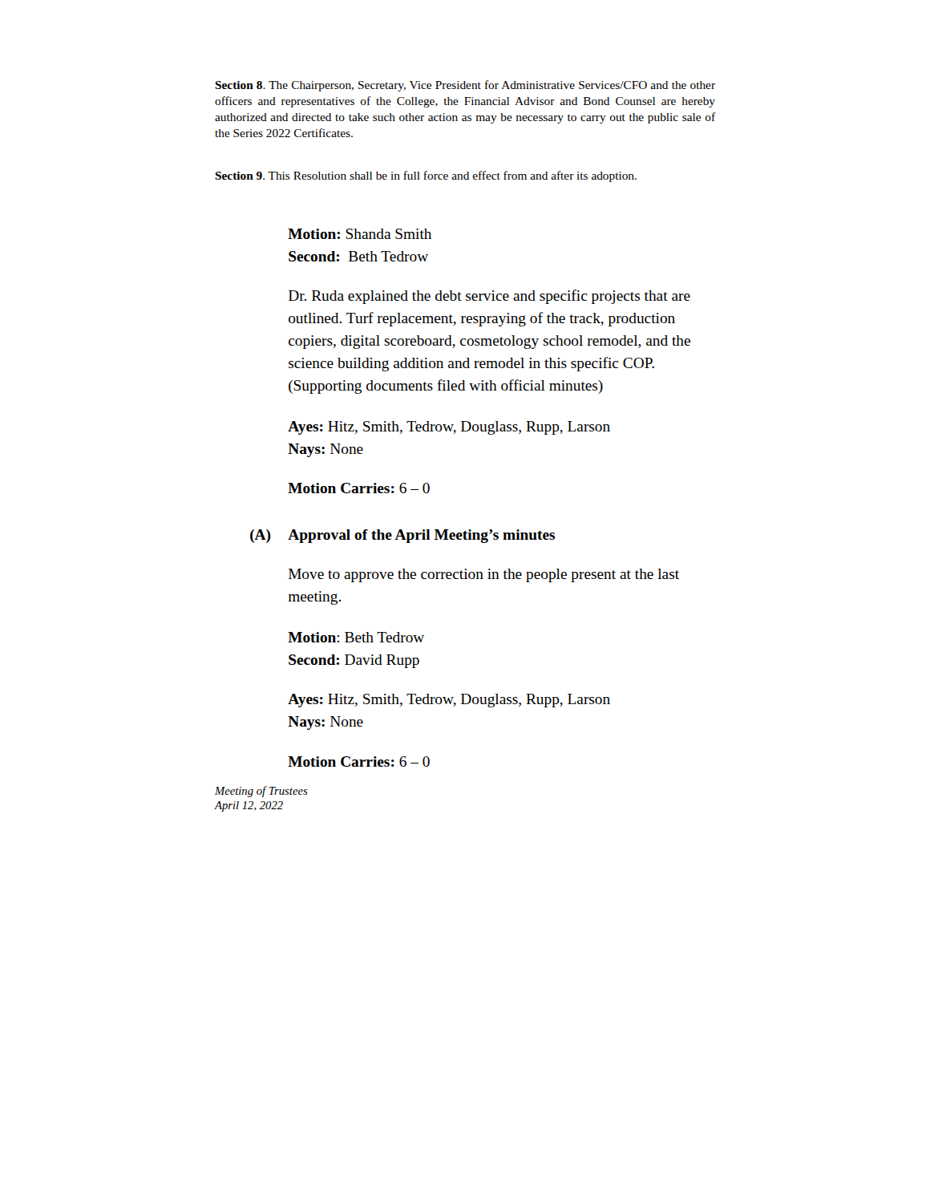Section 8. The Chairperson, Secretary, Vice President for Administrative Services/CFO and the other officers and representatives of the College, the Financial Advisor and Bond Counsel are hereby authorized and directed to take such other action as may be necessary to carry out the public sale of the Series 2022 Certificates.
Section 9. This Resolution shall be in full force and effect from and after its adoption.
Motion: Shanda Smith
Second: Beth Tedrow
Dr. Ruda explained the debt service and specific projects that are outlined. Turf replacement, respraying of the track, production copiers, digital scoreboard, cosmetology school remodel, and the science building addition and remodel in this specific COP. (Supporting documents filed with official minutes)
Ayes: Hitz, Smith, Tedrow, Douglass, Rupp, Larson
Nays: None
Motion Carries: 6 – 0
(A) Approval of the April Meeting’s minutes
Move to approve the correction in the people present at the last meeting.
Motion: Beth Tedrow
Second: David Rupp
Ayes: Hitz, Smith, Tedrow, Douglass, Rupp, Larson
Nays: None
Motion Carries: 6 – 0
Meeting of Trustees
April 12, 2022